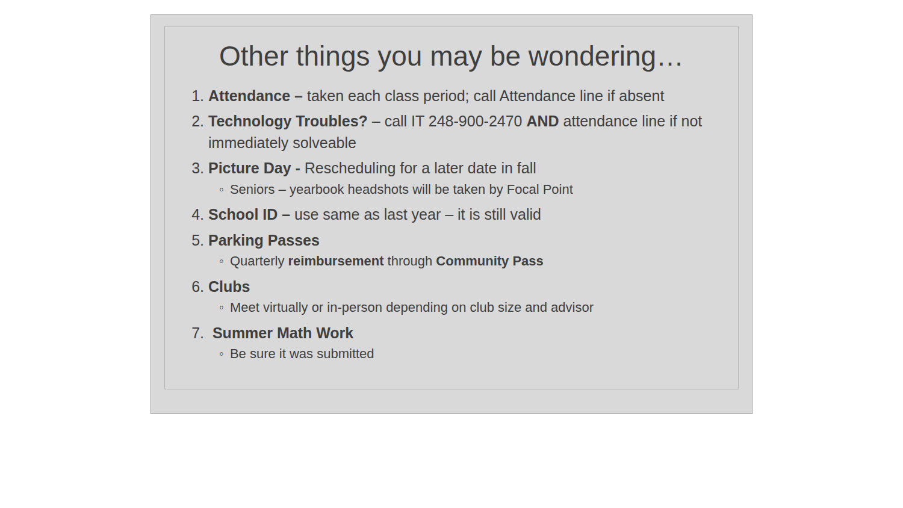Other things you may be wondering…
Attendance – taken each class period; call Attendance line if absent
Technology Troubles? – call IT 248-900-2470 AND attendance line if not immediately solveable
Picture Day - Rescheduling for a later date in fall
Seniors – yearbook headshots will be taken by Focal Point
School ID – use same as last year – it is still valid
Parking Passes
Quarterly reimbursement through Community Pass
Clubs
Meet virtually or in-person depending on club size and advisor
Summer Math Work
Be sure it was submitted